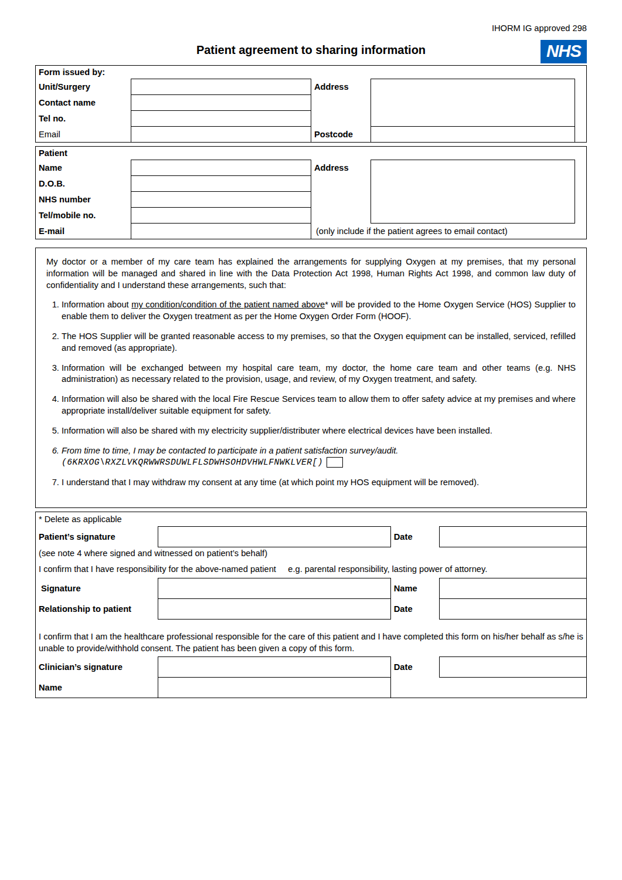IHORM IG approved 298
Patient agreement to sharing information
NHS
| Form issued by: | | | |
| Unit/Surgery | | Address | | |
| Contact name | | | |
| Tel no. | | | |
| Email | | Postcode | | |
| Patient | | | |
| Name | | Address | | |
| D.O.B. | | | |
| NHS number | | | |
| Tel/mobile no. | | | |
| E-mail | | (only include if the patient agrees to email contact) |
My doctor or a member of my care team has explained the arrangements for supplying Oxygen at my premises, that my personal information will be managed and shared in line with the Data Protection Act 1998, Human Rights Act 1998, and common law duty of confidentiality and I understand these arrangements, such that:
Information about my condition/condition of the patient named above* will be provided to the Home Oxygen Service (HOS) Supplier to enable them to deliver the Oxygen treatment as per the Home Oxygen Order Form (HOOF).
The HOS Supplier will be granted reasonable access to my premises, so that the Oxygen equipment can be installed, serviced, refilled and removed (as appropriate).
Information will be exchanged between my hospital care team, my doctor, the home care team and other teams (e.g. NHS administration) as necessary related to the provision, usage, and review, of my Oxygen treatment, and safety.
Information will also be shared with the local Fire Rescue Services team to allow them to offer safety advice at my premises and where appropriate install/deliver suitable equipment for safety.
Information will also be shared with my electricity supplier/distributer where electrical devices have been installed.
From time to time, I may be contacted to participate in a patient satisfaction survey/audit.
(6KRXOG\RXZLVKQRWWRSDUWLFLSDWHSOHDVHWLFNWKLVER[)
I understand that I may withdraw my consent at any time (at which point my HOS equipment will be removed).
| * Delete as applicable |
| Patient’s signature | | Date | |
| (see note 4 where signed and witnessed on patient’s behalf) |
| I confirm that I have responsibility for the above-named patient e.g. parental responsibility, lasting power of attorney. |
| Signature | | Name | |
| Relationship to patient | | Date | |
| I confirm that I am the healthcare professional responsible for the care of this patient and I have completed this form on his/her behalf as s/he is unable to provide/withhold consent. The patient has been given a copy of this form. |
| Clinician’s signature | | Date | |
| Name | | | |